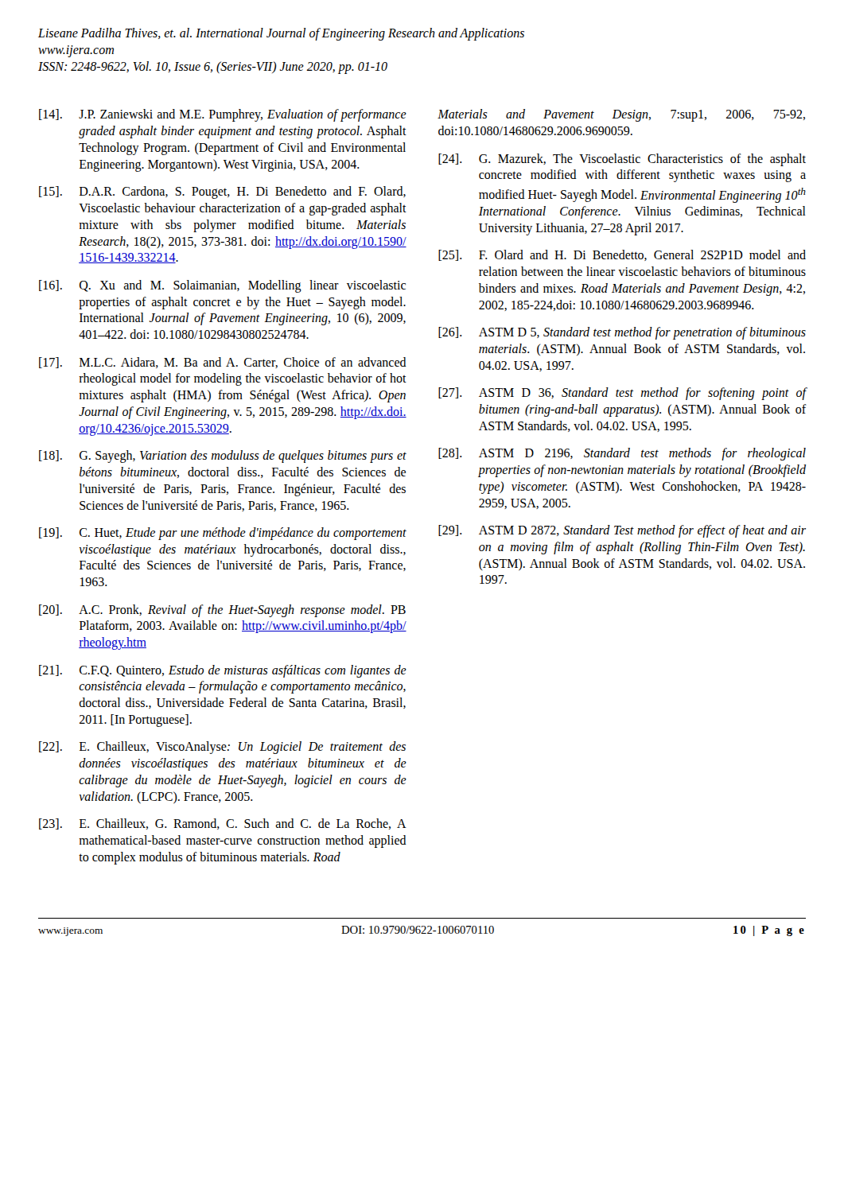Liseane Padilha Thives, et. al. International Journal of Engineering Research and Applications
www.ijera.com
ISSN: 2248-9622, Vol. 10, Issue 6, (Series-VII) June 2020, pp. 01-10
[14]. J.P. Zaniewski and M.E. Pumphrey, Evaluation of performance graded asphalt binder equipment and testing protocol. Asphalt Technology Program. (Department of Civil and Environmental Engineering. Morgantown). West Virginia, USA, 2004.
[15]. D.A.R. Cardona, S. Pouget, H. Di Benedetto and F. Olard, Viscoelastic behaviour characterization of a gap-graded asphalt mixture with sbs polymer modified bitume. Materials Research, 18(2), 2015, 373-381. doi: http://dx.doi.org/10.1590/1516-1439.332214.
[16]. Q. Xu and M. Solaimanian, Modelling linear viscoelastic properties of asphalt concret e by the Huet – Sayegh model. International Journal of Pavement Engineering, 10 (6), 2009, 401–422. doi: 10.1080/10298430802524784.
[17]. M.L.C. Aidara, M. Ba and A. Carter, Choice of an advanced rheological model for modeling the viscoelastic behavior of hot mixtures asphalt (HMA) from Sénégal (West Africa). Open Journal of Civil Engineering, v. 5, 2015, 289-298. http://dx.doi.org/10.4236/ojce.2015.53029.
[18]. G. Sayegh, Variation des moduluss de quelques bitumes purs et bétons bitumineux, doctoral diss., Faculté des Sciences de l'université de Paris, Paris, France. Ingénieur, Faculté des Sciences de l'université de Paris, Paris, France, 1965.
[19]. C. Huet, Etude par une méthode d'impédance du comportement viscoélastique des matériaux hydrocarbonés, doctoral diss., Faculté des Sciences de l'université de Paris, Paris, France, 1963.
[20]. A.C. Pronk, Revival of the Huet-Sayegh response model. PB Plataform, 2003. Available on: http://www.civil.uminho.pt/4pb/rheology.htm
[21]. C.F.Q. Quintero, Estudo de misturas asfálticas com ligantes de consistência elevada – formulação e comportamento mecânico, doctoral diss., Universidade Federal de Santa Catarina, Brasil, 2011. [In Portuguese].
[22]. E. Chailleux, ViscoAnalyse: Un Logiciel De traitement des données viscoélastiques des matériaux bitumineux et de calibrage du modèle de Huet-Sayegh, logiciel en cours de validation. (LCPC). France, 2005.
[23]. E. Chailleux, G. Ramond, C. Such and C. de La Roche, A mathematical-based master-curve construction method applied to complex modulus of bituminous materials. Road
Materials and Pavement Design, 7:sup1, 2006, 75-92, doi:10.1080/14680629.2006.9690059.
[24]. G. Mazurek, The Viscoelastic Characteristics of the asphalt concrete modified with different synthetic waxes using a modified Huet- Sayegh Model. Environmental Engineering 10th International Conference. Vilnius Gediminas, Technical University Lithuania, 27–28 April 2017.
[25]. F. Olard and H. Di Benedetto, General 2S2P1D model and relation between the linear viscoelastic behaviors of bituminous binders and mixes. Road Materials and Pavement Design, 4:2, 2002, 185-224,doi: 10.1080/14680629.2003.9689946.
[26]. ASTM D 5, Standard test method for penetration of bituminous materials. (ASTM). Annual Book of ASTM Standards, vol. 04.02. USA, 1997.
[27]. ASTM D 36, Standard test method for softening point of bitumen (ring-and-ball apparatus). (ASTM). Annual Book of ASTM Standards, vol. 04.02. USA, 1995.
[28]. ASTM D 2196, Standard test methods for rheological properties of non-newtonian materials by rotational (Brookfield type) viscometer. (ASTM). West Conshohocken, PA 19428-2959, USA, 2005.
[29]. ASTM D 2872, Standard Test method for effect of heat and air on a moving film of asphalt (Rolling Thin-Film Oven Test). (ASTM). Annual Book of ASTM Standards, vol. 04.02. USA. 1997.
www.ijera.com DOI: 10.9790/9622-1006070110 10 | P a g e